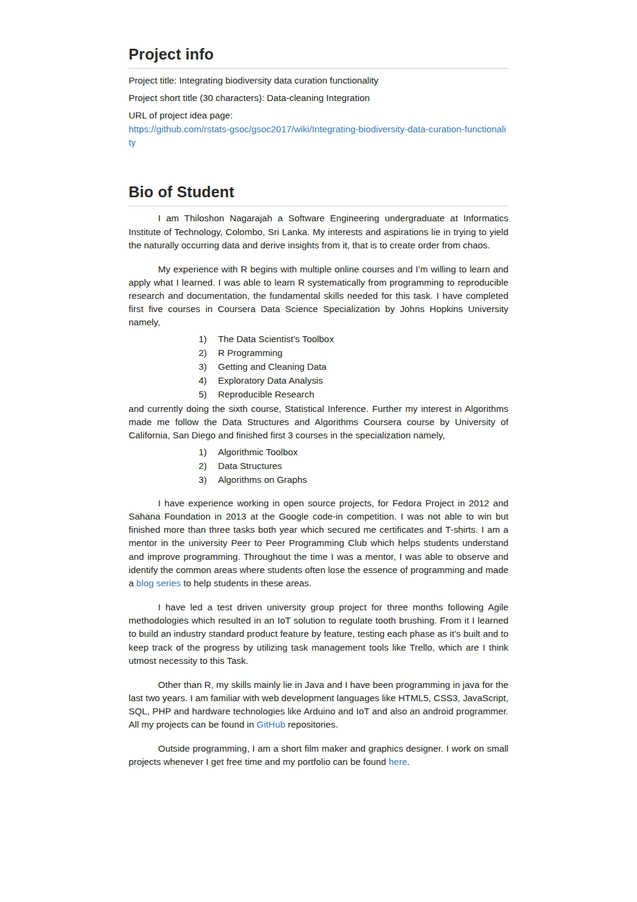Project info
Project title: Integrating biodiversity data curation functionality
Project short title (30 characters): Data-cleaning Integration
URL of project idea page:
https://github.com/rstats-gsoc/gsoc2017/wiki/Integrating-biodiversity-data-curation-functionality
Bio of Student
I am Thiloshon Nagarajah a Software Engineering undergraduate at Informatics Institute of Technology, Colombo, Sri Lanka. My interests and aspirations lie in trying to yield the naturally occurring data and derive insights from it, that is to create order from chaos.
My experience with R begins with multiple online courses and I’m willing to learn and apply what I learned. I was able to learn R systematically from programming to reproducible research and documentation, the fundamental skills needed for this task. I have completed first five courses in Coursera Data Science Specialization by Johns Hopkins University namely,
The Data Scientist’s Toolbox
R Programming
Getting and Cleaning Data
Exploratory Data Analysis
Reproducible Research
and currently doing the sixth course, Statistical Inference. Further my interest in Algorithms made me follow the Data Structures and Algorithms Coursera course by University of California, San Diego and finished first 3 courses in the specialization namely,
Algorithmic Toolbox
Data Structures
Algorithms on Graphs
I have experience working in open source projects, for Fedora Project in 2012 and Sahana Foundation in 2013 at the Google code-in competition. I was not able to win but finished more than three tasks both year which secured me certificates and T-shirts. I am a mentor in the university Peer to Peer Programming Club which helps students understand and improve programming. Throughout the time I was a mentor, I was able to observe and identify the common areas where students often lose the essence of programming and made a blog series to help students in these areas.
I have led a test driven university group project for three months following Agile methodologies which resulted in an IoT solution to regulate tooth brushing. From it I learned to build an industry standard product feature by feature, testing each phase as it’s built and to keep track of the progress by utilizing task management tools like Trello, which are I think utmost necessity to this Task.
Other than R, my skills mainly lie in Java and I have been programming in java for the last two years. I am familiar with web development languages like HTML5, CSS3, JavaScript, SQL, PHP and hardware technologies like Arduino and IoT and also an android programmer. All my projects can be found in GitHub repositories.
Outside programming, I am a short film maker and graphics designer. I work on small projects whenever I get free time and my portfolio can be found here.